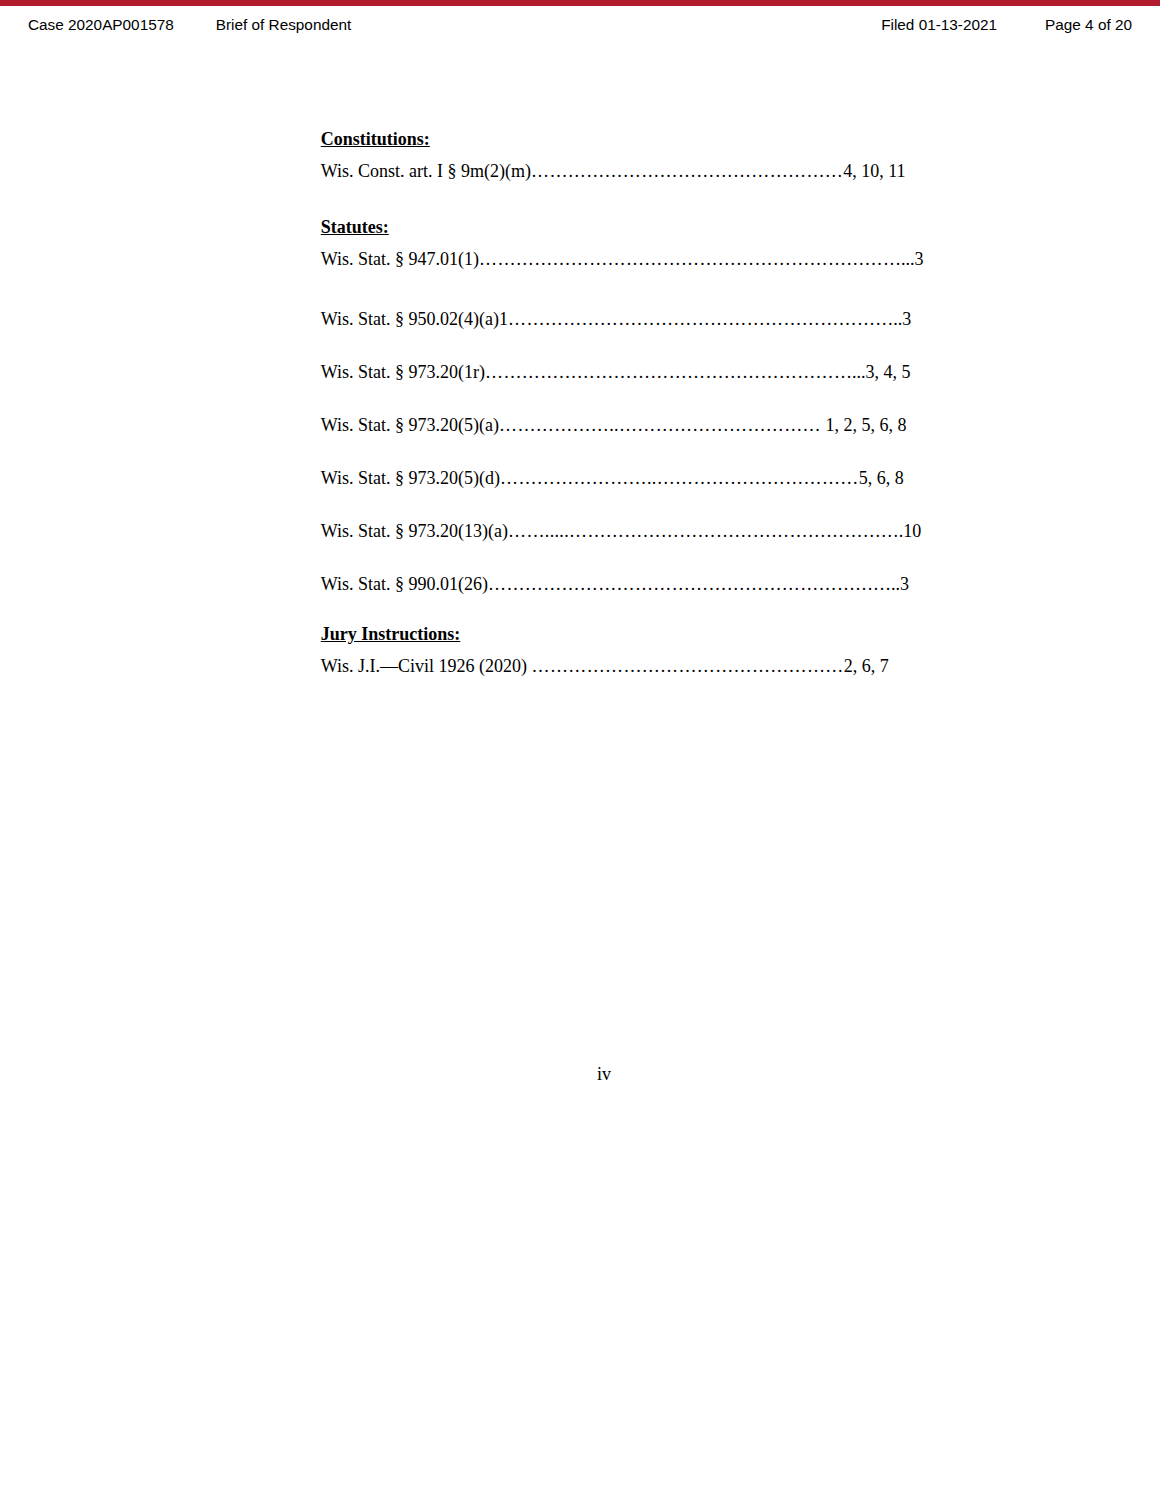Case 2020AP001578 Brief of Respondent Filed 01-13-2021 Page 4 of 20
Constitutions:
Wis. Const. art. I § 9m(2)(m)……………………………………………4, 10, 11
Statutes:
Wis. Stat. § 947.01(1)……………………………………………………………...3
Wis. Stat. § 950.02(4)(a)1………………………………………………………..3
Wis. Stat. § 973.20(1r)……………………………………………………...3, 4, 5
Wis. Stat. § 973.20(5)(a)………………..…………………………… 1, 2, 5, 6, 8
Wis. Stat. § 973.20(5)(d)……………………..……………………………5, 6, 8
Wis. Stat. § 973.20(13)(a)…….....……………………………………………….10
Wis. Stat. § 990.01(26)…………………………………………………………..3
Jury Instructions:
Wis. J.I.—Civil 1926 (2020) ……………………………………………2, 6, 7
iv